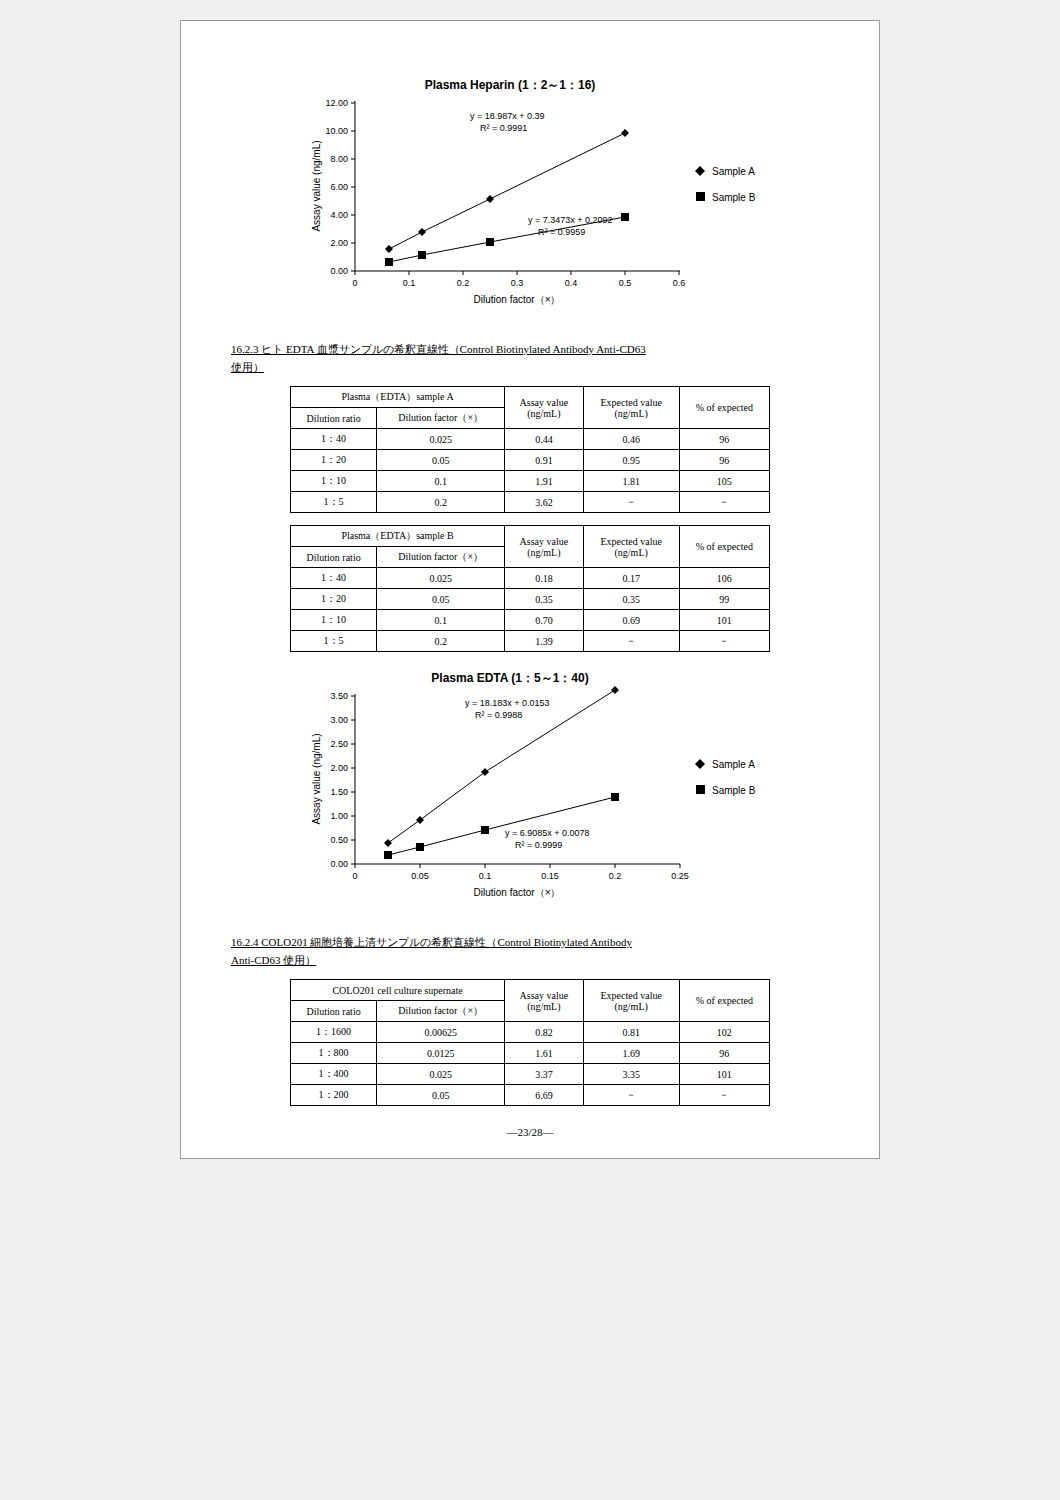Plasma Heparin (1：2～1：16) 0.00 2.00 4.00 6.00 8.00 10.00 12.00 0 0.1 0.2 0.3 0.4 0.5 0.6 Dilution factor（×） Assay value (ng/mL) y = 18.987x + 0.39 R² = 0.9991 y = 7.3473x + 0.2092 R² = 0.9959 Sample A Sample B
16.2.3 ヒト EDTA 血漿サンプルの希釈直線性（Control Biotinylated Antibody Anti-CD63
使用）
| Plasma（EDTA）sample A | Assay value (ng/mL) | Expected value (ng/mL) | % of expected |
| --- | --- | --- | --- |
| Dilution ratio | Dilution factor（×） |
| 1：40 | 0.025 | 0.44 | 0.46 | 96 |
| 1：20 | 0.05 | 0.91 | 0.95 | 96 |
| 1：10 | 0.1 | 1.91 | 1.81 | 105 |
| 1：5 | 0.2 | 3.62 | － | － |
| Plasma（EDTA）sample B | Assay value (ng/mL) | Expected value (ng/mL) | % of expected |
| --- | --- | --- | --- |
| Dilution ratio | Dilution factor（×） |
| 1：40 | 0.025 | 0.18 | 0.17 | 106 |
| 1：20 | 0.05 | 0.35 | 0.35 | 99 |
| 1：10 | 0.1 | 0.70 | 0.69 | 101 |
| 1：5 | 0.2 | 1.39 | － | － |
Plasma EDTA (1：5～1：40) 0.00 0.50 1.00 1.50 2.00 2.50 3.00 3.50 0 0.05 0.1 0.15 0.2 0.25 Dilution factor（×） Assay value (ng/mL) y = 18.183x + 0.0153 R² = 0.9988 y = 6.9085x + 0.0078 R² = 0.9999 Sample A Sample B
16.2.4 COLO201 細胞培養上清サンプルの希釈直線性（Control Biotinylated Antibody
Anti-CD63 使用）
| COLO201 cell culture supernate | Assay value (ng/mL) | Expected value (ng/mL) | % of expected |
| --- | --- | --- | --- |
| Dilution ratio | Dilution factor（×） |
| 1：1600 | 0.00625 | 0.82 | 0.81 | 102 |
| 1：800 | 0.0125 | 1.61 | 1.69 | 96 |
| 1：400 | 0.025 | 3.37 | 3.35 | 101 |
| 1：200 | 0.05 | 6.69 | － | － |
―23/28―